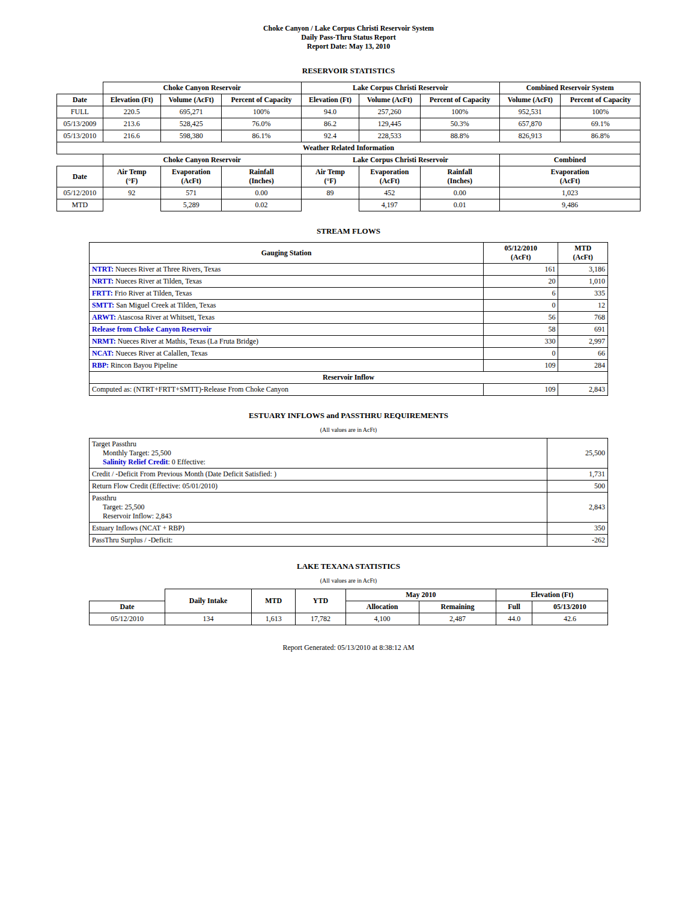Choke Canyon / Lake Corpus Christi Reservoir System
Daily Pass-Thru Status Report
Report Date: May 13, 2010
RESERVOIR STATISTICS
| | Choke Canyon Reservoir | Lake Corpus Christi Reservoir | Combined Reservoir System |
| --- | --- | --- | --- |
| Date | Elevation (Ft) | Volume (AcFt) | Percent of Capacity | Elevation (Ft) | Volume (AcFt) | Percent of Capacity | Volume (AcFt) | Percent of Capacity |
| FULL | 220.5 | 695,271 | 100% | 94.0 | 257,260 | 100% | 952,531 | 100% |
| 05/13/2009 | 213.6 | 528,425 | 76.0% | 86.2 | 129,445 | 50.3% | 657,870 | 69.1% |
| 05/13/2010 | 216.6 | 598,380 | 86.1% | 92.4 | 228,533 | 88.8% | 826,913 | 86.8% |
| Weather Related Information |
| | Choke Canyon Reservoir | Lake Corpus Christi Reservoir | Combined |
| Date | Air Temp (°F) | Evaporation (AcFt) | Rainfall (Inches) | Air Temp (°F) | Evaporation (AcFt) | Rainfall (Inches) | Evaporation (AcFt) |
| 05/12/2010 | 92 | 571 | 0.00 | 89 | 452 | 0.00 | 1,023 |
| MTD | | 5,289 | 0.02 | | 4,197 | 0.01 | 9,486 |
STREAM FLOWS
| Gauging Station | 05/12/2010 (AcFt) | MTD (AcFt) |
| --- | --- | --- |
| NTRT: Nueces River at Three Rivers, Texas | 161 | 3,186 |
| NRTT: Nueces River at Tilden, Texas | 20 | 1,010 |
| FRTT: Frio River at Tilden, Texas | 6 | 335 |
| SMTT: San Miguel Creek at Tilden, Texas | 0 | 12 |
| ARWT: Atascosa River at Whitsett, Texas | 56 | 768 |
| Release from Choke Canyon Reservoir | 58 | 691 |
| NRMT: Nueces River at Mathis, Texas (La Fruta Bridge) | 330 | 2,997 |
| NCAT: Nueces River at Calallen, Texas | 0 | 66 |
| RBP: Rincon Bayou Pipeline | 109 | 284 |
| Reservoir Inflow |
| Computed as: (NTRT+FRTT+SMTT)-Release From Choke Canyon | 109 | 2,843 |
ESTUARY INFLOWS and PASSTHRU REQUIREMENTS
(All values are in AcFt)
| Target Passthru Monthly Target: 25,500 Salinity Relief Credit : 0 Effective: | 25,500 |
| Credit / -Deficit From Previous Month (Date Deficit Satisfied: ) | 1,731 |
| Return Flow Credit (Effective: 05/01/2010) | 500 |
| Passthru Target: 25,500 Reservoir Inflow: 2,843 | 2,843 |
| Estuary Inflows (NCAT + RBP) | 350 |
| PassThru Surplus / -Deficit: | -262 |
LAKE TEXANA STATISTICS
(All values are in AcFt)
| | Daily Intake | MTD | YTD | May 2010 | Elevation (Ft) |
| --- | --- | --- | --- | --- | --- |
| Date | Allocation | Remaining | Full | 05/13/2010 |
| 05/12/2010 | 134 | 1,613 | 17,782 | 4,100 | 2,487 | 44.0 | 42.6 |
Report Generated: 05/13/2010 at 8:38:12 AM